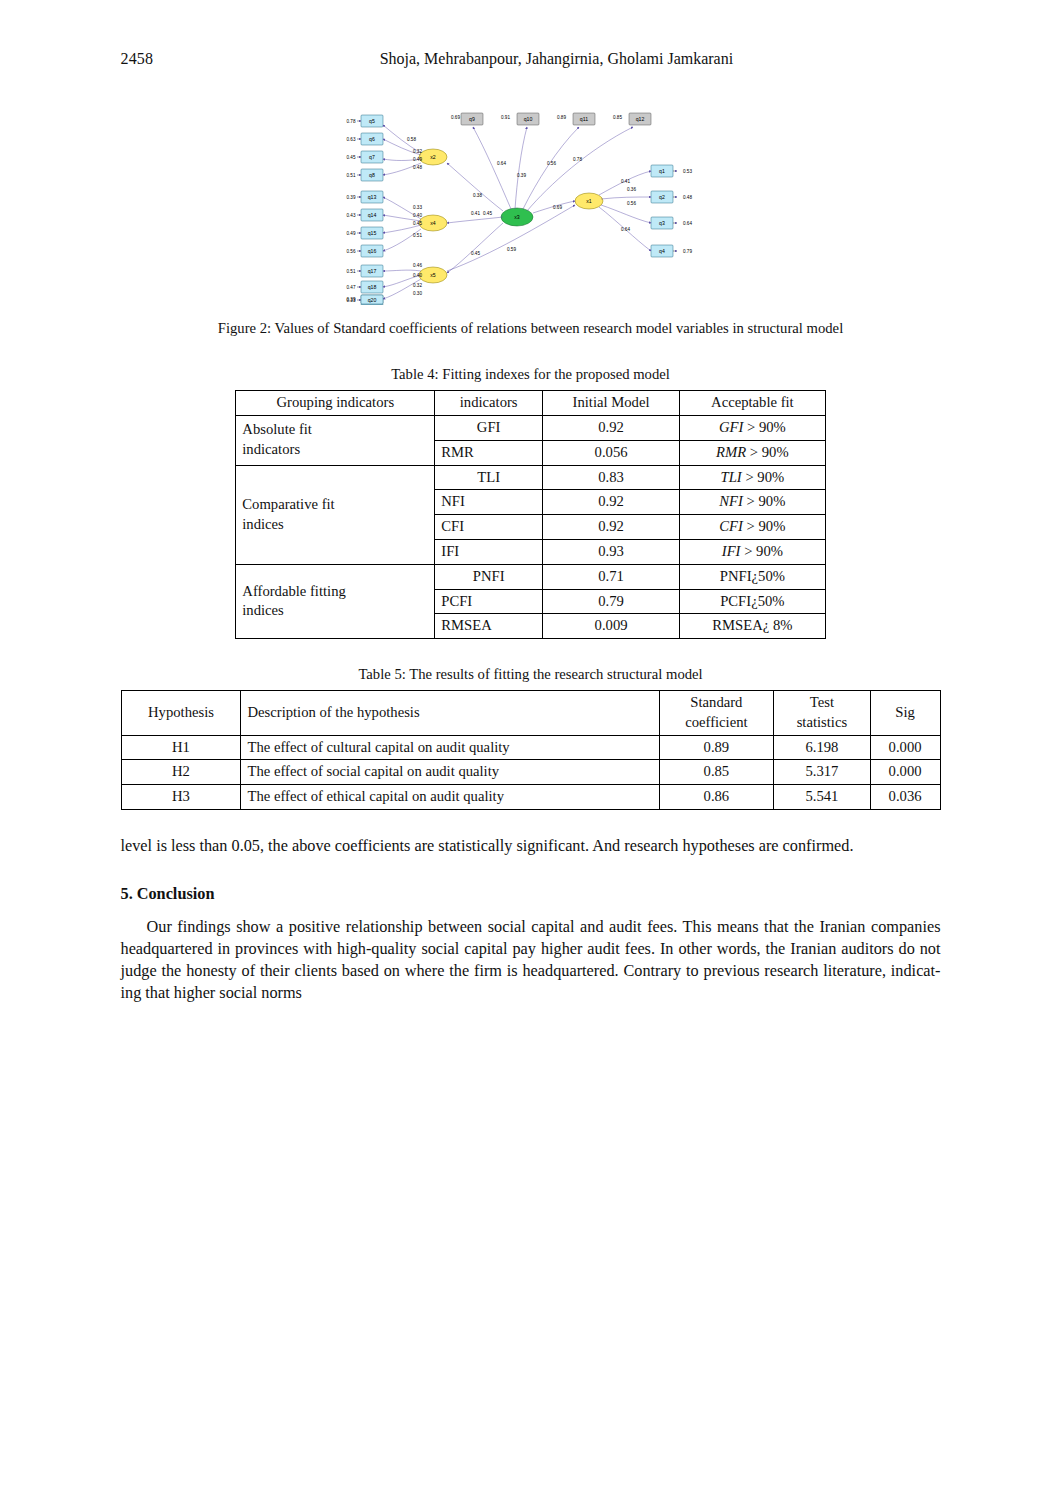2458 Shoja, Mehrabanpour, Jahangirnia, Gholami Jamkarani
q5 0.78 q6 0.63 q7 0.45 q8 0.51 q13 0.39 q14 0.43 q15 0.49 q16 0.56 q17 0.51 q18 0.47 q19 0.39 x2 x4 x5 x3 x1 q9 q10 q11 q12 0.69 0.91 0.89 0.85 q1 0.53 q2 0.48 q3 0.64 q4 0.79 0.58 0.32 0.49 0.48 0.33 0.40 0.45 0.51 0.46 0.40 0.32 0.30 0.38 0.41 0.45 0.45 0.64 0.39 0.56 0.78 0.69 0.59 0.41 0.36 0.56 0.64 q20 0.33
Figure 2: Values of Standard coefficients of relations between research model variables in structural model
Table 4: Fitting indexes for the proposed model
| Grouping indicators | indicators | Initial Model | Acceptable fit |
| --- | --- | --- | --- |
| Absolute fit indicators | GFI | 0.92 | GFI > 90% |
| RMR | 0.056 | RMR > 90% |
| Comparative fit indices | TLI | 0.83 | TLI > 90% |
| NFI | 0.92 | NFI > 90% |
| CFI | 0.92 | CFI > 90% |
| IFI | 0.93 | IFI > 90% |
| Affordable fitting indices | PNFI | 0.71 | PNFI¿50% |
| PCFI | 0.79 | PCFI¿50% |
| RMSEA | 0.009 | RMSEA¿ 8% |
Table 5: The results of fitting the research structural model
| Hypothesis | Description of the hypothesis | Standard coefficient | Test statistics | Sig |
| --- | --- | --- | --- | --- |
| H1 | The effect of cultural capital on audit quality | 0.89 | 6.198 | 0.000 |
| H2 | The effect of social capital on audit quality | 0.85 | 5.317 | 0.000 |
| H3 | The effect of ethical capital on audit quality | 0.86 | 5.541 | 0.036 |
level is less than 0.05, the above coefficients are statistically significant. And research hypotheses are confirmed.
5. Conclusion
Our findings show a positive relationship between social capital and audit fees. This means that the Iranian companies headquartered in provinces with high-quality social capital pay higher audit fees. In other words, the Iranian auditors do not judge the honesty of their clients based on where the firm is headquartered. Contrary to previous research literature, indicating that higher social norms